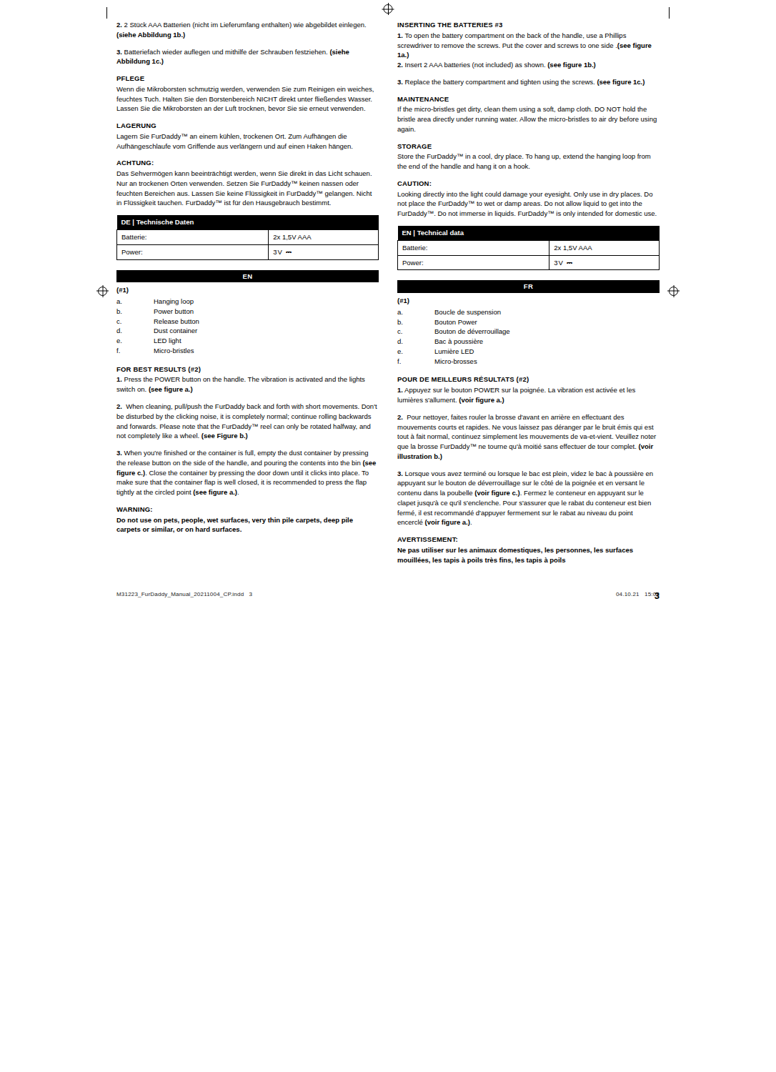2. 2 Stück AAA Batterien (nicht im Lieferumfang enthalten) wie abgebildet einlegen. (siehe Abbildung 1b.)
3. Batteriefach wieder auflegen und mithilfe der Schrauben festziehen. (siehe Abbildung 1c.)
PFLEGE
Wenn die Mikroborsten schmutzig werden, verwenden Sie zum Reinigen ein weiches, feuchtes Tuch. Halten Sie den Borstenbereich NICHT direkt unter fließendes Wasser. Lassen Sie die Mikroborsten an der Luft trocknen, bevor Sie sie erneut verwenden.
LAGERUNG
Lagern Sie FurDaddy™ an einem kühlen, trockenen Ort. Zum Aufhängen die Aufhängeschlaufe vom Griffende aus verlängern und auf einen Haken hängen.
ACHTUNG:
Das Sehvermögen kann beeinträchtigt werden, wenn Sie direkt in das Licht schauen. Nur an trockenen Orten verwenden. Setzen Sie FurDaddy™ keinen nassen oder feuchten Bereichen aus. Lassen Sie keine Flüssigkeit in FurDaddy™ gelangen. Nicht in Flüssigkeit tauchen. FurDaddy™ ist für den Hausgebrauch bestimmt.
| DE / Technische Daten |
| --- |
| Batterie: | 2x 1,5V AAA |
| Power: | 3V ⎓ |
EN
(#1)
| a. | Hanging loop |
| b. | Power button |
| c. | Release button |
| d. | Dust container |
| e. | LED light |
| f. | Micro-bristles |
FOR BEST RESULTS (#2)
1. Press the POWER button on the handle. The vibration is activated and the lights switch on. (see figure a.)
2. When cleaning, pull/push the FurDaddy back and forth with short movements. Don't be disturbed by the clicking noise, it is completely normal; continue rolling backwards and forwards. Please note that the FurDaddy™ reel can only be rotated halfway, and not completely like a wheel. (see Figure b.)
3. When you're finished or the container is full, empty the dust container by pressing the release button on the side of the handle, and pouring the contents into the bin (see figure c.). Close the container by pressing the door down until it clicks into place. To make sure that the container flap is well closed, it is recommended to press the flap tightly at the circled point (see figure a.).
WARNING:
Do not use on pets, people, wet surfaces, very thin pile carpets, deep pile carpets or similar, or on hard surfaces.
INSERTING THE BATTERIES #3
1. To open the battery compartment on the back of the handle, use a Phillips screwdriver to remove the screws. Put the cover and screws to one side .(see figure 1a.)
2. Insert 2 AAA batteries (not included) as shown. (see figure 1b.)
3. Replace the battery compartment and tighten using the screws. (see figure 1c.)
MAINTENANCE
If the micro-bristles get dirty, clean them using a soft, damp cloth. DO NOT hold the bristle area directly under running water. Allow the micro-bristles to air dry before using again.
STORAGE
Store the FurDaddy™ in a cool, dry place. To hang up, extend the hanging loop from the end of the handle and hang it on a hook.
CAUTION:
Looking directly into the light could damage your eyesight. Only use in dry places. Do not place the FurDaddy™ to wet or damp areas. Do not allow liquid to get into the FurDaddy™. Do not immerse in liquids. FurDaddy™ is only intended for domestic use.
| EN / Technical data |
| --- |
| Batterie: | 2x 1,5V AAA |
| Power: | 3V ⎓ |
FR
(#1)
| a. | Boucle de suspension |
| b. | Bouton Power |
| c. | Bouton de déverrouillage |
| d. | Bac à poussière |
| e. | Lumière LED |
| f. | Micro-brosses |
POUR DE MEILLEURS RÉSULTATS (#2)
1. Appuyez sur le bouton POWER sur la poignée. La vibration est activée et les lumières s'allument. (voir figure a.)
2. Pour nettoyer, faites rouler la brosse d'avant en arrière en effectuant des mouvements courts et rapides. Ne vous laissez pas déranger par le bruit émis qui est tout à fait normal, continuez simplement les mouvements de va-et-vient. Veuillez noter que la brosse FurDaddy™ ne tourne qu'à moitié sans effectuer de tour complet. (voir illustration b.)
3. Lorsque vous avez terminé ou lorsque le bac est plein, videz le bac à poussière en appuyant sur le bouton de déverrouillage sur le côté de la poignée et en versant le contenu dans la poubelle (voir figure c.). Fermez le conteneur en appuyant sur le clapet jusqu'à ce qu'il s'enclenche. Pour s'assurer que le rabat du conteneur est bien fermé, il est recommandé d'appuyer fermement sur le rabat au niveau du point encerclé (voir figure a.).
AVERTISSEMENT:
Ne pas utiliser sur les animaux domestiques, les personnes, les surfaces mouillées, les tapis à poils très fins, les tapis à poils
3
M31223_FurDaddy_Manual_20211004_CP.indd 3
04.10.21 15:08